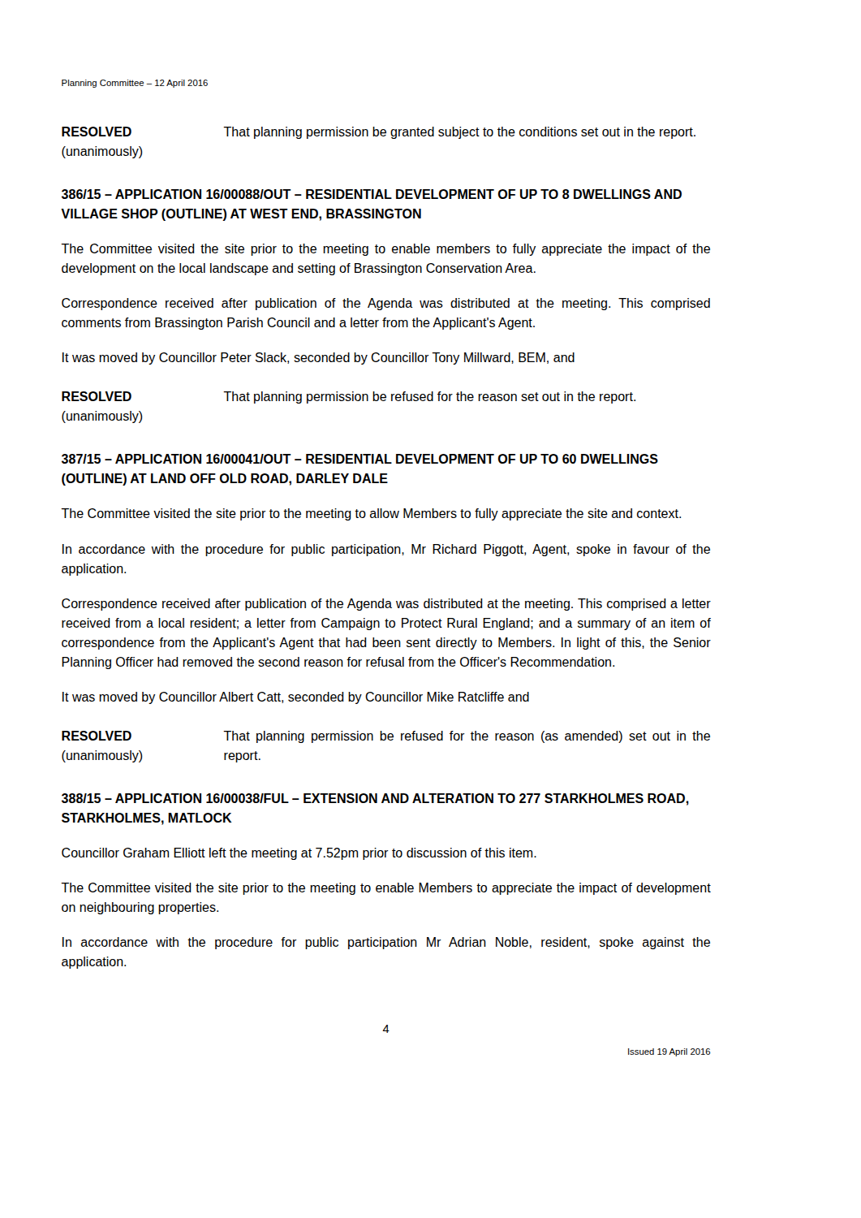Planning Committee – 12 April 2016
RESOLVED(unanimously)
That planning permission be granted subject to the conditions set out in the report.
386/15 – Application 16/00088/OUT – Residential development of up to 8 dwellings and village shop (outline) at West End, Brassington
The Committee visited the site prior to the meeting to enable members to fully appreciate the impact of the development on the local landscape and setting of Brassington Conservation Area.
Correspondence received after publication of the Agenda was distributed at the meeting. This comprised comments from Brassington Parish Council and a letter from the Applicant's Agent.
It was moved by Councillor Peter Slack, seconded by Councillor Tony Millward, BEM, and
RESOLVED(unanimously)
That planning permission be refused for the reason set out in the report.
387/15 – Application 16/00041/OUT – Residential development of up to 60 dwellings (outline) at land off Old Road, Darley Dale
The Committee visited the site prior to the meeting to allow Members to fully appreciate the site and context.
In accordance with the procedure for public participation, Mr Richard Piggott, Agent, spoke in favour of the application.
Correspondence received after publication of the Agenda was distributed at the meeting. This comprised a letter received from a local resident; a letter from Campaign to Protect Rural England; and a summary of an item of correspondence from the Applicant's Agent that had been sent directly to Members. In light of this, the Senior Planning Officer had removed the second reason for refusal from the Officer's Recommendation.
It was moved by Councillor Albert Catt, seconded by Councillor Mike Ratcliffe and
RESOLVED(unanimously)
That planning permission be refused for the reason (as amended) set out in the report.
388/15 – Application 16/00038/FUL – Extension and alteration to 277 Starkholmes Road, Starkholmes, Matlock
Councillor Graham Elliott left the meeting at 7.52pm prior to discussion of this item.
The Committee visited the site prior to the meeting to enable Members to appreciate the impact of development on neighbouring properties.
In accordance with the procedure for public participation Mr Adrian Noble, resident, spoke against the application.
4
Issued 19 April 2016